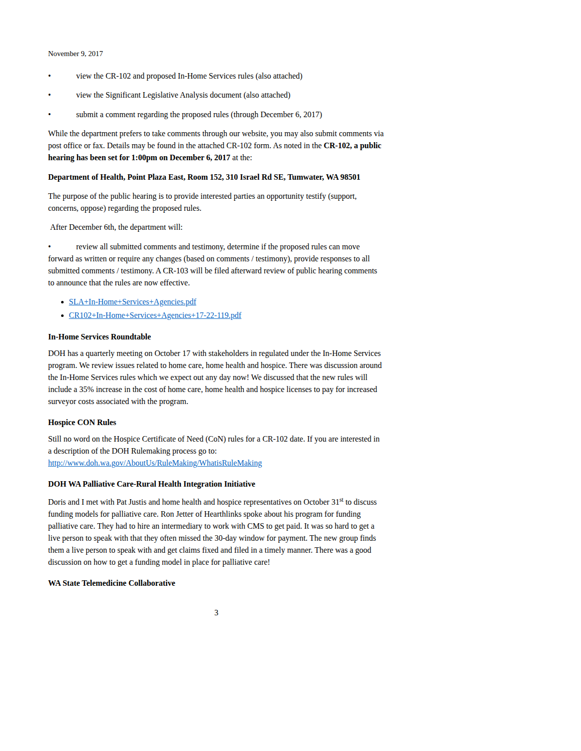November 9, 2017
•view the CR-102 and proposed In-Home Services rules (also attached)
•view the Significant Legislative Analysis document (also attached)
•submit a comment regarding the proposed rules (through December 6, 2017)
While the department prefers to take comments through our website, you may also submit comments via post office or fax. Details may be found in the attached CR-102 form. As noted in the CR-102, a public hearing has been set for 1:00pm on December 6, 2017 at the:
Department of Health, Point Plaza East, Room 152, 310 Israel Rd SE, Tumwater, WA 98501
The purpose of the public hearing is to provide interested parties an opportunity testify (support, concerns, oppose) regarding the proposed rules.
After December 6th, the department will:
•review all submitted comments and testimony, determine if the proposed rules can move forward as written or require any changes (based on comments / testimony), provide responses to all submitted comments / testimony. A CR-103 will be filed afterward review of public hearing comments to announce that the rules are now effective.
SLA+In-Home+Services+Agencies.pdf
CR102+In-Home+Services+Agencies+17-22-119.pdf
In-Home Services Roundtable
DOH has a quarterly meeting on October 17 with stakeholders in regulated under the In-Home Services program. We review issues related to home care, home health and hospice. There was discussion around the In-Home Services rules which we expect out any day now! We discussed that the new rules will include a 35% increase in the cost of home care, home health and hospice licenses to pay for increased surveyor costs associated with the program.
Hospice CON Rules
Still no word on the Hospice Certificate of Need (CoN) rules for a CR-102 date. If you are interested in a description of the DOH Rulemaking process go to: http://www.doh.wa.gov/AboutUs/RuleMaking/WhatisRuleMaking
DOH WA Palliative Care-Rural Health Integration Initiative
Doris and I met with Pat Justis and home health and hospice representatives on October 31st to discuss funding models for palliative care. Ron Jetter of Hearthlinks spoke about his program for funding palliative care. They had to hire an intermediary to work with CMS to get paid. It was so hard to get a live person to speak with that they often missed the 30-day window for payment. The new group finds them a live person to speak with and get claims fixed and filed in a timely manner. There was a good discussion on how to get a funding model in place for palliative care!
WA State Telemedicine Collaborative
3